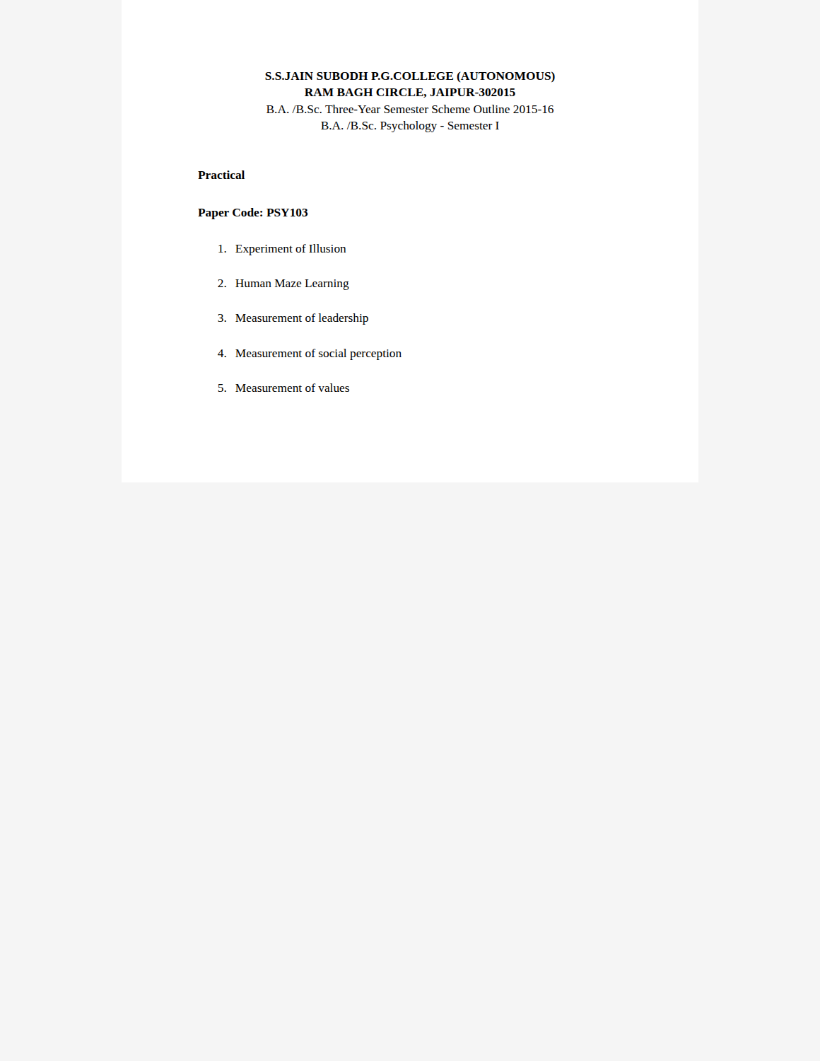S.S.JAIN SUBODH P.G.COLLEGE (AUTONOMOUS) RAM BAGH CIRCLE, JAIPUR-302015 B.A. /B.Sc. Three-Year Semester Scheme Outline 2015-16 B.A. /B.Sc. Psychology - Semester I
Practical
Paper Code: PSY103
Experiment of Illusion
Human Maze Learning
Measurement of leadership
Measurement of social perception
Measurement of values